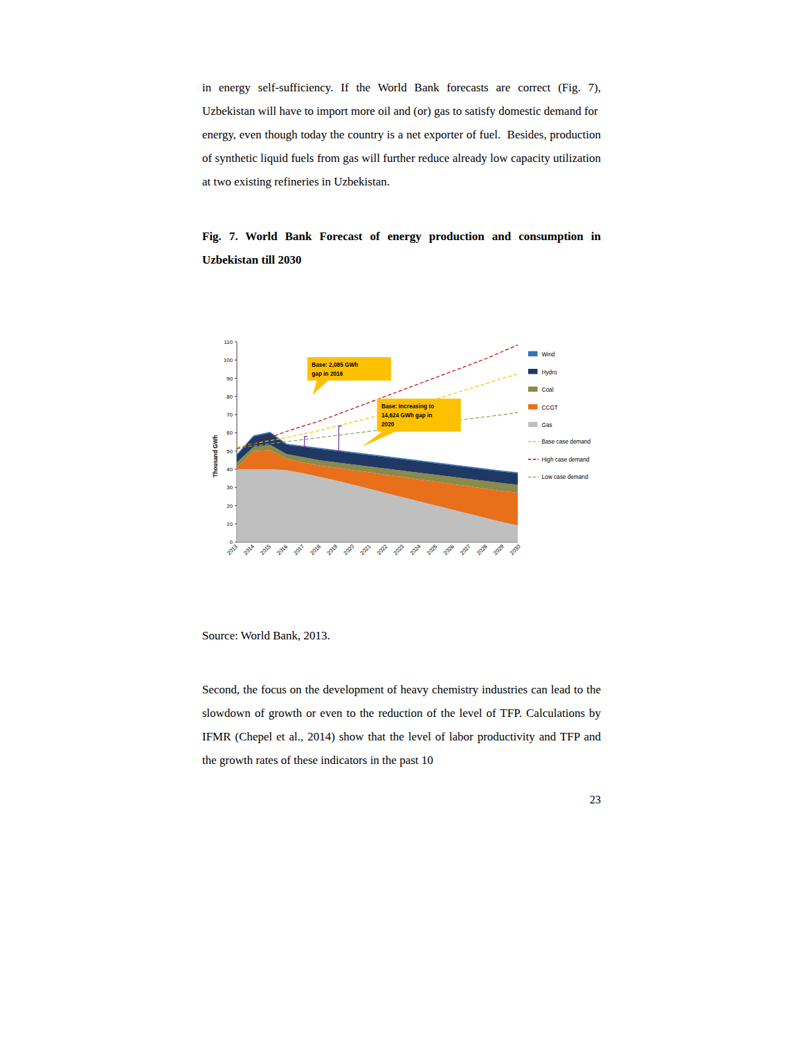in energy self-sufficiency. If the World Bank forecasts are correct (Fig. 7), Uzbekistan will have to import more oil and (or) gas to satisfy domestic demand for energy, even though today the country is a net exporter of fuel. Besides, production of synthetic liquid fuels from gas will further reduce already low capacity utilization at two existing refineries in Uzbekistan.
Fig. 7. World Bank Forecast of energy production and consumption in Uzbekistan till 2030
110 100 90 80 70 60 50 40 30 20 10 0 Thousand GWh Base: 2,085 GWh gap in 2016 Base: Increasing to 14,624 GWh gap in 2020 2013 2014 2015 2016 2017 2018 2019 2020 2021 2022 2023 2024 2025 2026 2027 2028 2029 2030 Wind Hydro Coal CCGT Gas Base case demand High case demand Low case demand
Source: World Bank, 2013.
Second, the focus on the development of heavy chemistry industries can lead to the slowdown of growth or even to the reduction of the level of TFP. Calculations by IFMR (Chepel et al., 2014) show that the level of labor productivity and TFP and the growth rates of these indicators in the past 10
23